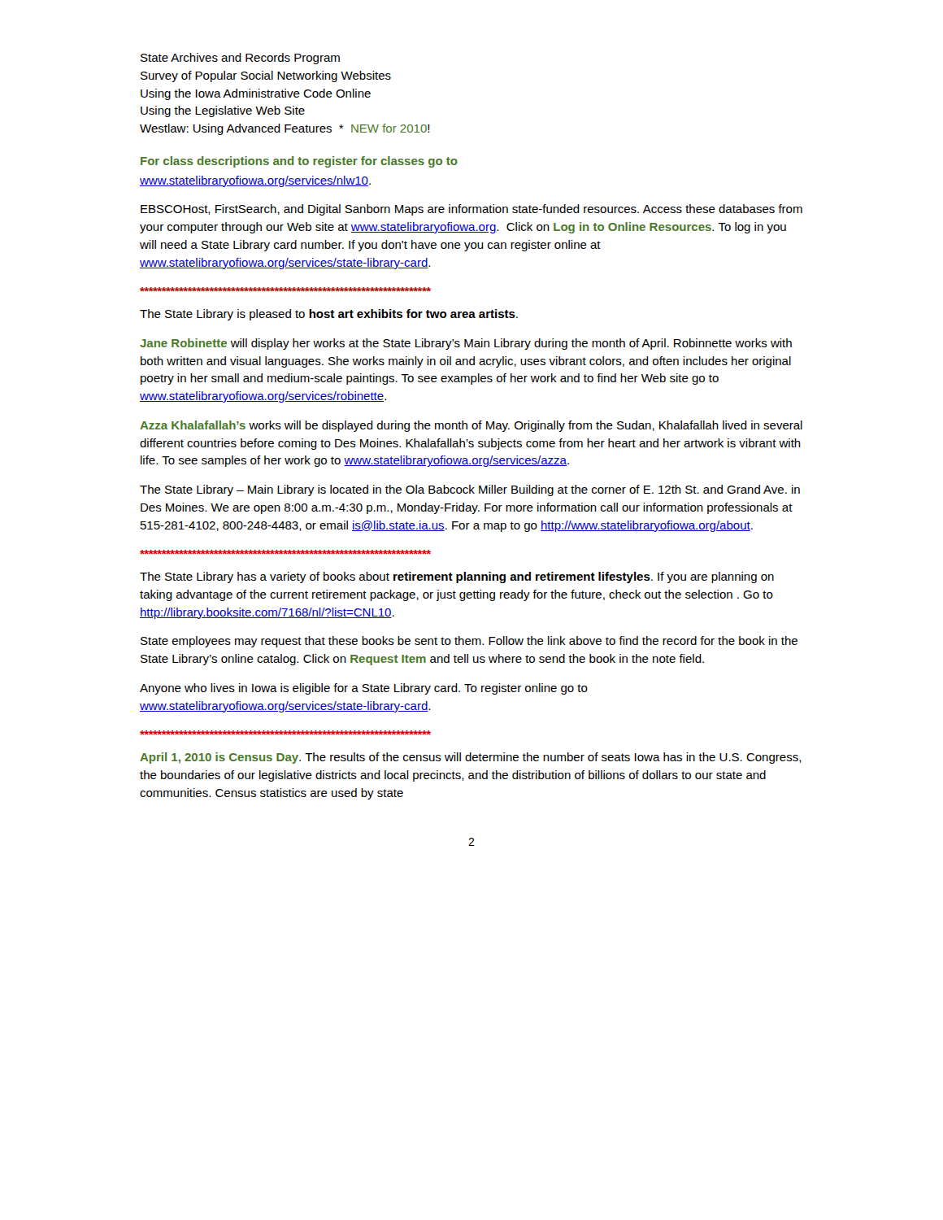State Archives and Records Program
Survey of Popular Social Networking Websites
Using the Iowa Administrative Code Online
Using the Legislative Web Site
Westlaw: Using Advanced Features * NEW for 2010!
For class descriptions and to register for classes go to
www.statelibraryofiowa.org/services/nlw10.
EBSCOHost, FirstSearch, and Digital Sanborn Maps are information state-funded resources. Access these databases from your computer through our Web site at www.statelibraryofiowa.org. Click on Log in to Online Resources. To log in you will need a State Library card number. If you don't have one you can register online at www.statelibraryofiowa.org/services/state-library-card.
*******************************************************************
The State Library is pleased to host art exhibits for two area artists.
Jane Robinette will display her works at the State Library’s Main Library during the month of April. Robinnette works with both written and visual languages. She works mainly in oil and acrylic, uses vibrant colors, and often includes her original poetry in her small and medium-scale paintings. To see examples of her work and to find her Web site go to www.statelibraryofiowa.org/services/robinette.
Azza Khalafallah’s works will be displayed during the month of May. Originally from the Sudan, Khalafallah lived in several different countries before coming to Des Moines. Khalafallah’s subjects come from her heart and her artwork is vibrant with life. To see samples of her work go to www.statelibraryofiowa.org/services/azza.
The State Library – Main Library is located in the Ola Babcock Miller Building at the corner of E. 12th St. and Grand Ave. in Des Moines. We are open 8:00 a.m.-4:30 p.m., Monday-Friday. For more information call our information professionals at 515-281-4102, 800-248-4483, or email is@lib.state.ia.us. For a map to go http://www.statelibraryofiowa.org/about.
*******************************************************************
The State Library has a variety of books about retirement planning and retirement lifestyles. If you are planning on taking advantage of the current retirement package, or just getting ready for the future, check out the selection . Go to http://library.booksite.com/7168/nl/?list=CNL10.
State employees may request that these books be sent to them. Follow the link above to find the record for the book in the State Library’s online catalog. Click on Request Item and tell us where to send the book in the note field.
Anyone who lives in Iowa is eligible for a State Library card. To register online go to www.statelibraryofiowa.org/services/state-library-card.
*******************************************************************
April 1, 2010 is Census Day. The results of the census will determine the number of seats Iowa has in the U.S. Congress, the boundaries of our legislative districts and local precincts, and the distribution of billions of dollars to our state and communities. Census statistics are used by state
2